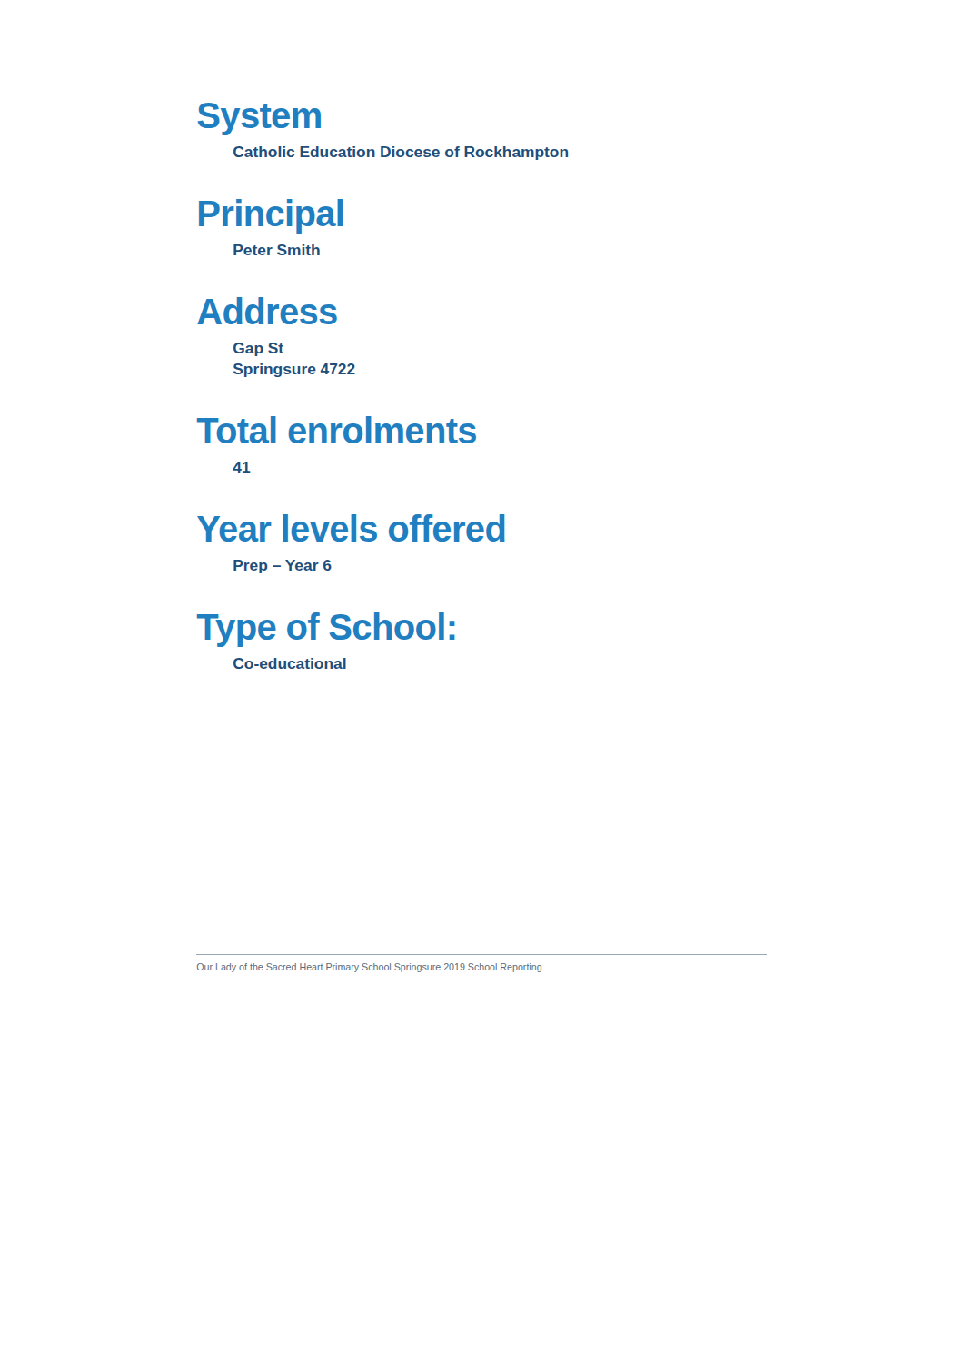System
Catholic Education Diocese of Rockhampton
Principal
Peter Smith
Address
Gap St
Springsure 4722
Total enrolments
41
Year levels offered
Prep – Year 6
Type of School:
Co-educational
Our Lady of the Sacred Heart Primary School Springsure 2019 School Reporting